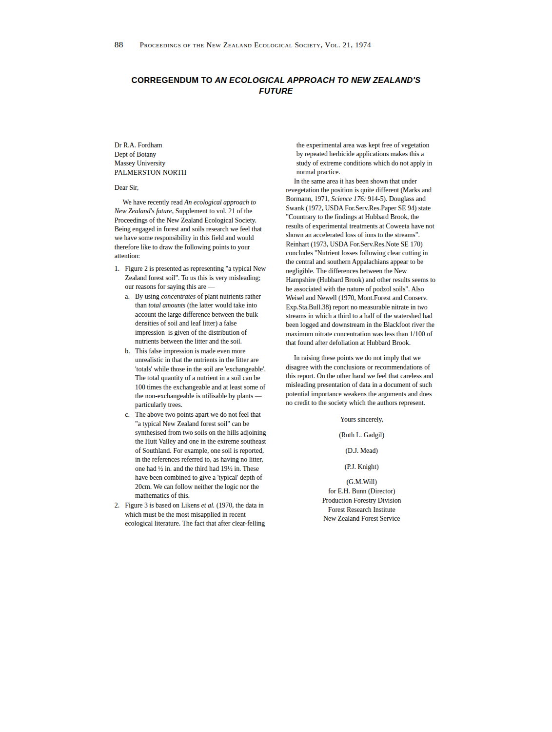88 Proceedings of the New Zealand Ecological Society, Vol. 21, 1974
CORREGENDUM TO AN ECOLOGICAL APPROACH TO NEW ZEALAND'S FUTURE
Dr R.A. Fordham
Dept of Botany
Massey University
PALMERSTON NORTH
Dear Sir,
We have recently read An ecological approach to New Zealand's future, Supplement to vol. 21 of the Proceedings of the New Zealand Ecological Society. Being engaged in forest and soils research we feel that we have some responsibility in this field and would therefore like to draw the following points to your attention:
1. Figure 2 is presented as representing "a typical New Zealand forest soil". To us this is very misleading; our reasons for saying this are —
a. By using concentrates of plant nutrients rather than total amounts (the latter would take into account the large difference between the bulk densities of soil and leaf litter) a false impression is given of the distribution of nutrients between the litter and the soil.
b. This false impression is made even more unrealistic in that the nutrients in the litter are 'totals' while those in the soil are 'exchangeable'. The total quantity of a nutrient in a soil can be 100 times the exchangeable and at least some of the non-exchangeable is utilisable by plants — particularly trees.
c. The above two points apart we do not feel that "a typical New Zealand forest soil" can be synthesised from two soils on the hills adjoining the Hutt Valley and one in the extreme southeast of Southland. For example, one soil is reported, in the references referred to, as having no litter, one had ½ in. and the third had 19½ in. These have been combined to give a 'typical' depth of 20cm. We can follow neither the logic nor the mathematics of this.
2. Figure 3 is based on Likens et al. (1970, the data in which must be the most misapplied in recent ecological literature. The fact that after clear-felling the experimental area was kept free of vegetation by repeated herbicide applications makes this a study of extreme conditions which do not apply in normal practice.
In the same area it has been shown that under revegetation the position is quite different (Marks and Bormann, 1971, Science 176: 914-5). Douglass and Swank (1972, USDA For.Serv.Res.Paper SE 94) state "Countrary to the findings at Hubbard Brook, the results of experimental treatments at Coweeta have not shown an accelerated loss of ions to the streams". Reinhart (1973, USDA For.Serv.Res.Note SE 170) concludes "Nutrient losses following clear cutting in the central and southern Appalachians appear to be negligible. The differences between the New Hampshire (Hubbard Brook) and other results seems to be associated with the nature of podzol soils". Also Weisel and Newell (1970, Mont.Forest and Conserv. Exp.Sta.Bull.38) report no measurable nitrate in two streams in which a third to a half of the watershed had been logged and downstream in the Blackfoot river the maximum nitrate concentration was less than 1/100 of that found after defoliation at Hubbard Brook.
In raising these points we do not imply that we disagree with the conclusions or recommendations of this report. On the other hand we feel that careless and misleading presentation of data in a document of such potential importance weakens the arguments and does no credit to the society which the authors represent.
Yours sincerely,
(Ruth L. Gadgil)
(D.J. Mead)
(P.J. Knight)
(G.M.Will)
for E.H. Bunn (Director)
Production Forestry Division
Forest Research Institute
New Zealand Forest Service